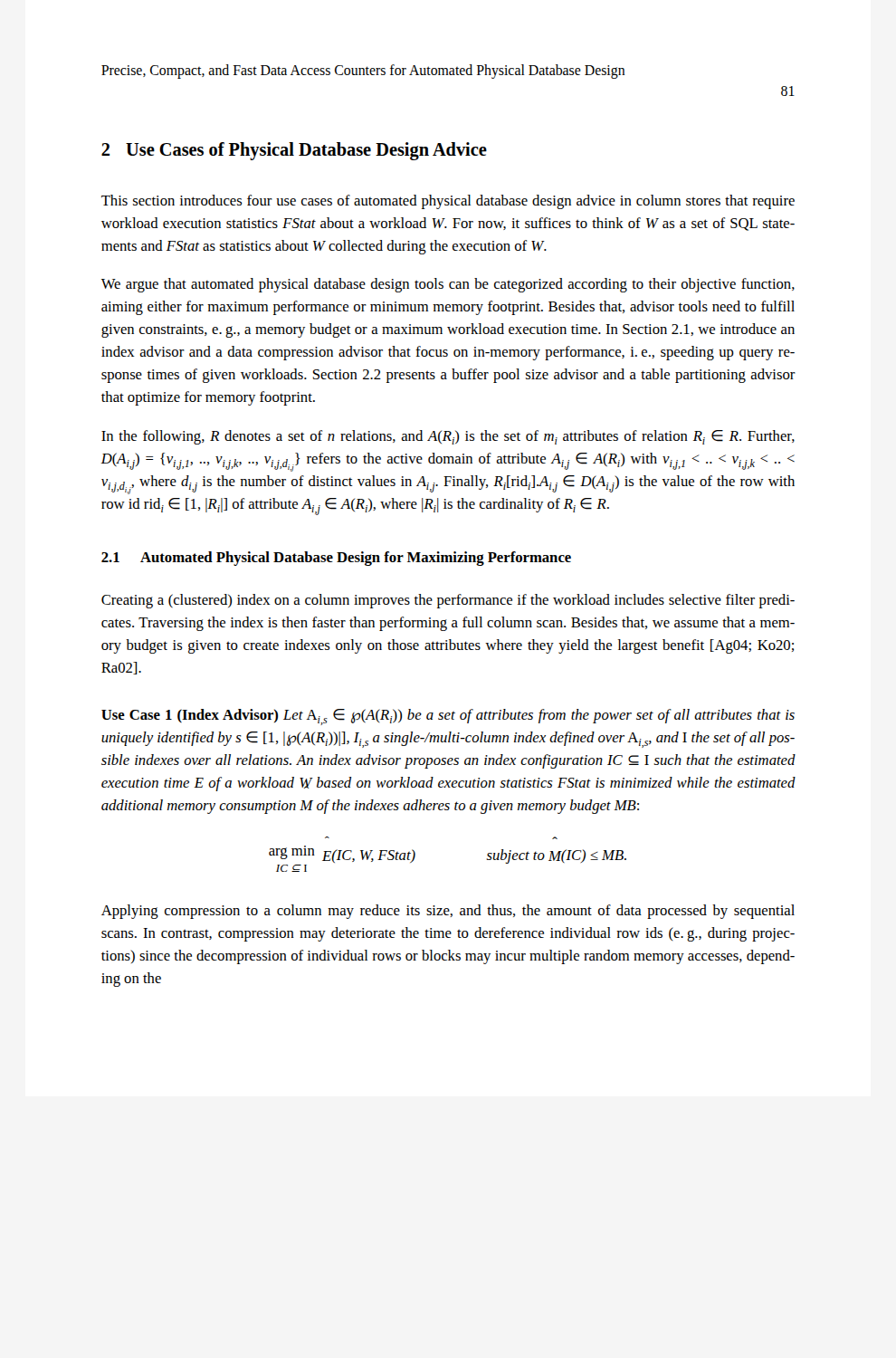Precise, Compact, and Fast Data Access Counters for Automated Physical Database Design 81
2 Use Cases of Physical Database Design Advice
This section introduces four use cases of automated physical database design advice in column stores that require workload execution statistics FStat about a workload W. For now, it suffices to think of W as a set of SQL statements and FStat as statistics about W collected during the execution of W.
We argue that automated physical database design tools can be categorized according to their objective function, aiming either for maximum performance or minimum memory footprint. Besides that, advisor tools need to fulfill given constraints, e. g., a memory budget or a maximum workload execution time. In Section 2.1, we introduce an index advisor and a data compression advisor that focus on in-memory performance, i. e., speeding up query response times of given workloads. Section 2.2 presents a buffer pool size advisor and a table partitioning advisor that optimize for memory footprint.
In the following, R denotes a set of n relations, and A(Ri) is the set of mi attributes of relation Ri ∈ R. Further, D(Ai,j) = {vi,j,1, .., vi,j,k, .., vi,j,di,j} refers to the active domain of attribute Ai,j ∈ A(Ri) with vi,j,1 < .. < vi,j,k < .. < vi,j,di,j, where di,j is the number of distinct values in Ai,j. Finally, Ri[ridi].Ai,j ∈ D(Ai,j) is the value of the row with row id ridi ∈ [1, |Ri|] of attribute Ai,j ∈ A(Ri), where |Ri| is the cardinality of Ri ∈ R.
2.1 Automated Physical Database Design for Maximizing Performance
Creating a (clustered) index on a column improves the performance if the workload includes selective filter predicates. Traversing the index is then faster than performing a full column scan. Besides that, we assume that a memory budget is given to create indexes only on those attributes where they yield the largest benefit [Ag04; Ko20; Ra02].
Use Case 1 (Index Advisor) Let Ai,s ∈ ℘(A(Ri)) be a set of attributes from the power set of all attributes that is uniquely identified by s ∈ [1, |℘(A(Ri))|], Ii,s a single-/multi-column index defined over Ai,s, and I the set of all possible indexes over all relations. An index advisor proposes an index configuration IC ⊆ I such that the estimated execution time ̂E of a workload W based on workload execution statistics FStat is minimized while the estimated additional memory consumption ̂M of the indexes adheres to a given memory budget MB:
arg min IC ⊆ I ̂E(IC, W, FStat) subject to ̂M(IC) ≤ MB.
Applying compression to a column may reduce its size, and thus, the amount of data processed by sequential scans. In contrast, compression may deteriorate the time to dereference individual row ids (e. g., during projections) since the decompression of individual rows or blocks may incur multiple random memory accesses, depending on the